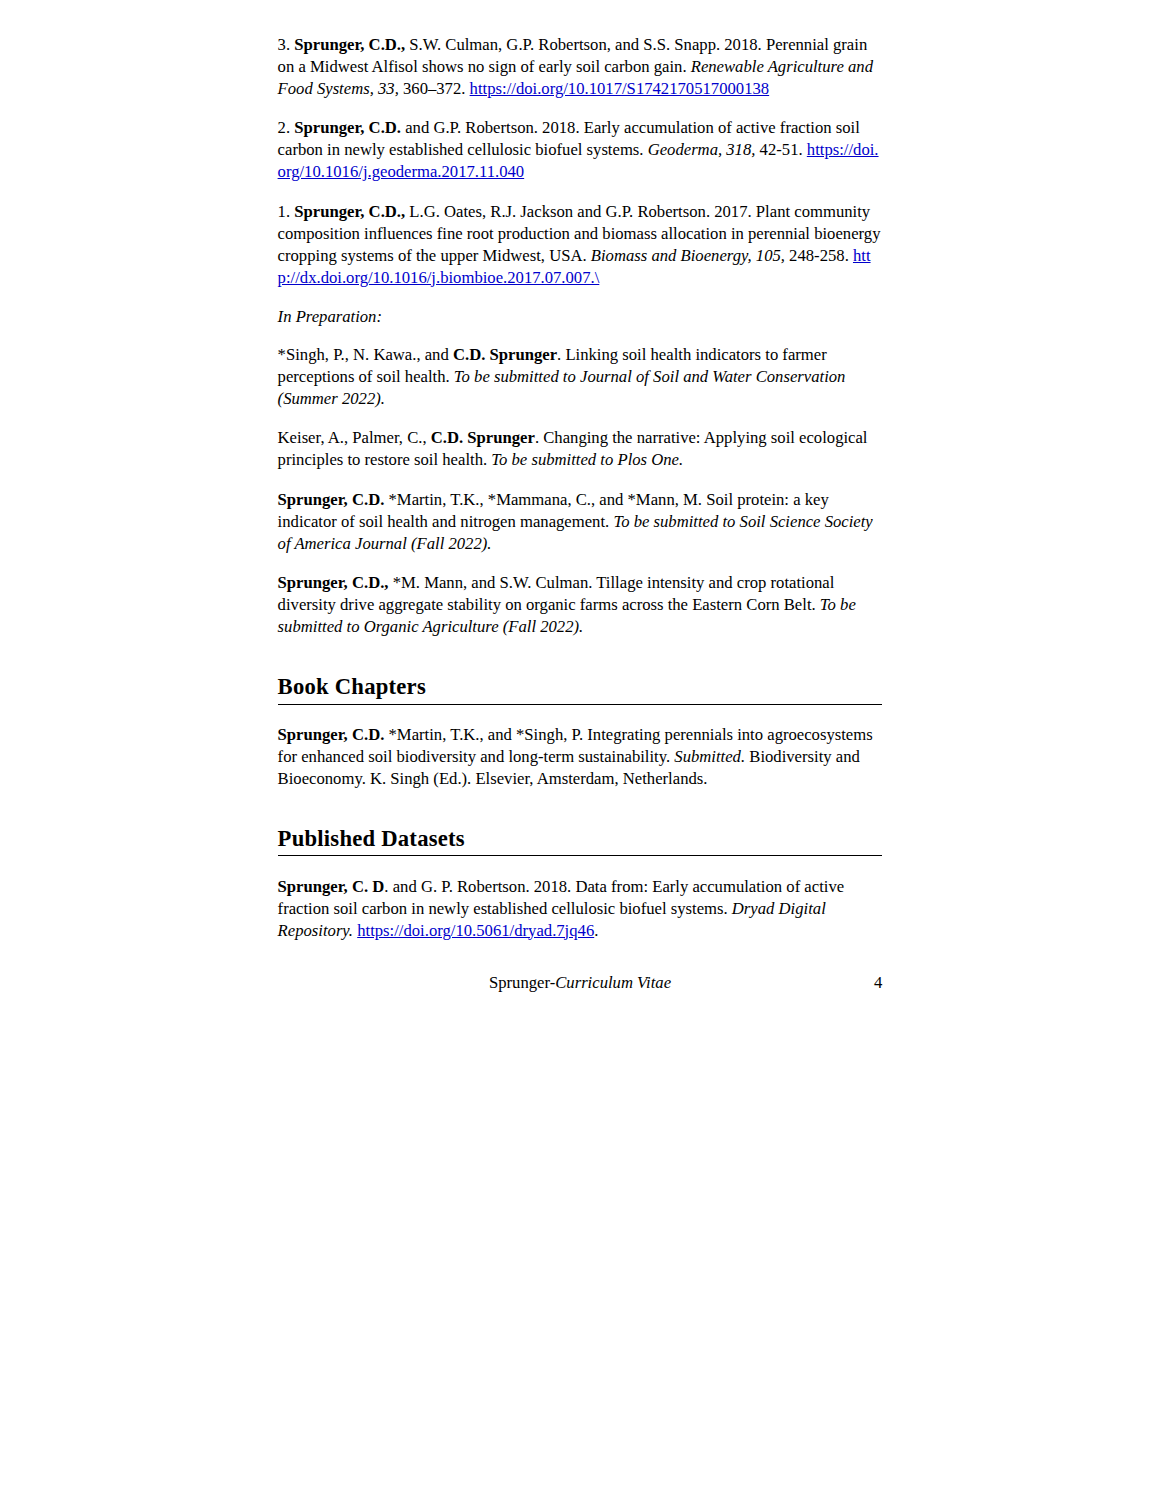3. Sprunger, C.D., S.W. Culman, G.P. Robertson, and S.S. Snapp. 2018. Perennial grain on a Midwest Alfisol shows no sign of early soil carbon gain. Renewable Agriculture and Food Systems, 33, 360–372. https://doi.org/10.1017/S1742170517000138
2. Sprunger, C.D. and G.P. Robertson. 2018. Early accumulation of active fraction soil carbon in newly established cellulosic biofuel systems. Geoderma, 318, 42-51. https://doi.org/10.1016/j.geoderma.2017.11.040
1. Sprunger, C.D., L.G. Oates, R.J. Jackson and G.P. Robertson. 2017. Plant community composition influences fine root production and biomass allocation in perennial bioenergy cropping systems of the upper Midwest, USA. Biomass and Bioenergy, 105, 248-258. http://dx.doi.org/10.1016/j.biombioe.2017.07.007.\
In Preparation:
*Singh, P., N. Kawa., and C.D. Sprunger. Linking soil health indicators to farmer perceptions of soil health. To be submitted to Journal of Soil and Water Conservation (Summer 2022).
Keiser, A., Palmer, C., C.D. Sprunger. Changing the narrative: Applying soil ecological principles to restore soil health. To be submitted to Plos One.
Sprunger, C.D. *Martin, T.K., *Mammana, C., and *Mann, M. Soil protein: a key indicator of soil health and nitrogen management. To be submitted to Soil Science Society of America Journal (Fall 2022).
Sprunger, C.D., *M. Mann, and S.W. Culman. Tillage intensity and crop rotational diversity drive aggregate stability on organic farms across the Eastern Corn Belt. To be submitted to Organic Agriculture (Fall 2022).
Book Chapters
Sprunger, C.D. *Martin, T.K., and *Singh, P. Integrating perennials into agroecosystems for enhanced soil biodiversity and long-term sustainability. Submitted. Biodiversity and Bioeconomy. K. Singh (Ed.). Elsevier, Amsterdam, Netherlands.
Published Datasets
Sprunger, C. D. and G. P. Robertson. 2018. Data from: Early accumulation of active fraction soil carbon in newly established cellulosic biofuel systems. Dryad Digital Repository. https://doi.org/10.5061/dryad.7jq46.
Sprunger-Curriculum Vitae 4